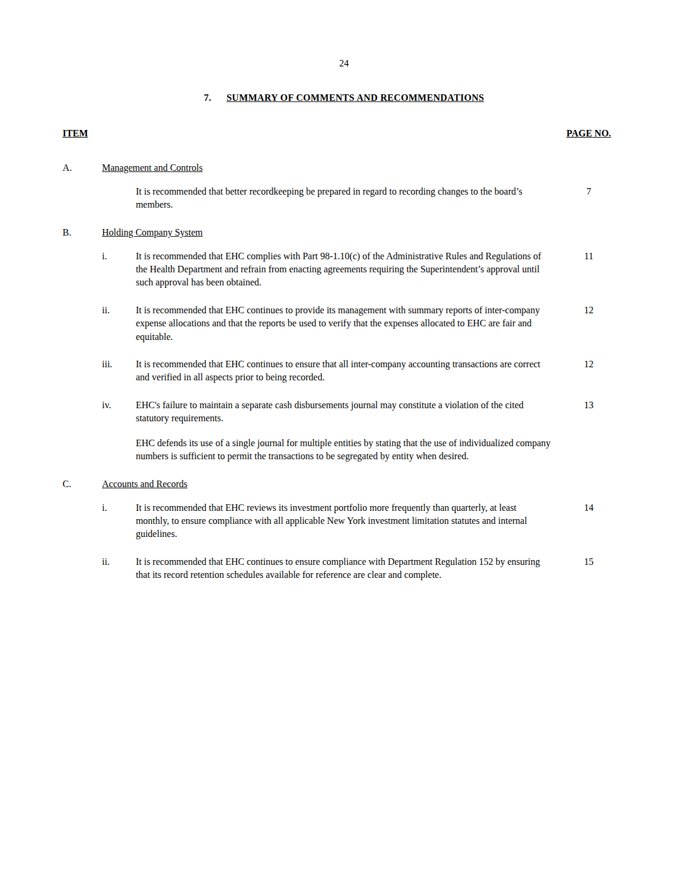24
7. SUMMARY OF COMMENTS AND RECOMMENDATIONS
| ITEM | | PAGE NO. |
| A. | Management and Controls | |
| | | It is recommended that better recordkeeping be prepared in regard to recording changes to the board’s members. | 7 |
| B. | Holding Company System | |
| | i. | It is recommended that EHC complies with Part 98-1.10(c) of the Administrative Rules and Regulations of the Health Department and refrain from enacting agreements requiring the Superintendent’s approval until such approval has been obtained. | 11 |
| | ii. | It is recommended that EHC continues to provide its management with summary reports of inter-company expense allocations and that the reports be used to verify that the expenses allocated to EHC are fair and equitable. | 12 |
| | iii. | It is recommended that EHC continues to ensure that all inter-company accounting transactions are correct and verified in all aspects prior to being recorded. | 12 |
| | iv. | EHC's failure to maintain a separate cash disbursements journal may constitute a violation of the cited statutory requirements. EHC defends its use of a single journal for multiple entities by stating that the use of individualized company numbers is sufficient to permit the transactions to be segregated by entity when desired. | 13 |
| C. | Accounts and Records | |
| | i. | It is recommended that EHC reviews its investment portfolio more frequently than quarterly, at least monthly, to ensure compliance with all applicable New York investment limitation statutes and internal guidelines. | 14 |
| | ii. | It is recommended that EHC continues to ensure compliance with Department Regulation 152 by ensuring that its record retention schedules available for reference are clear and complete. | 15 |